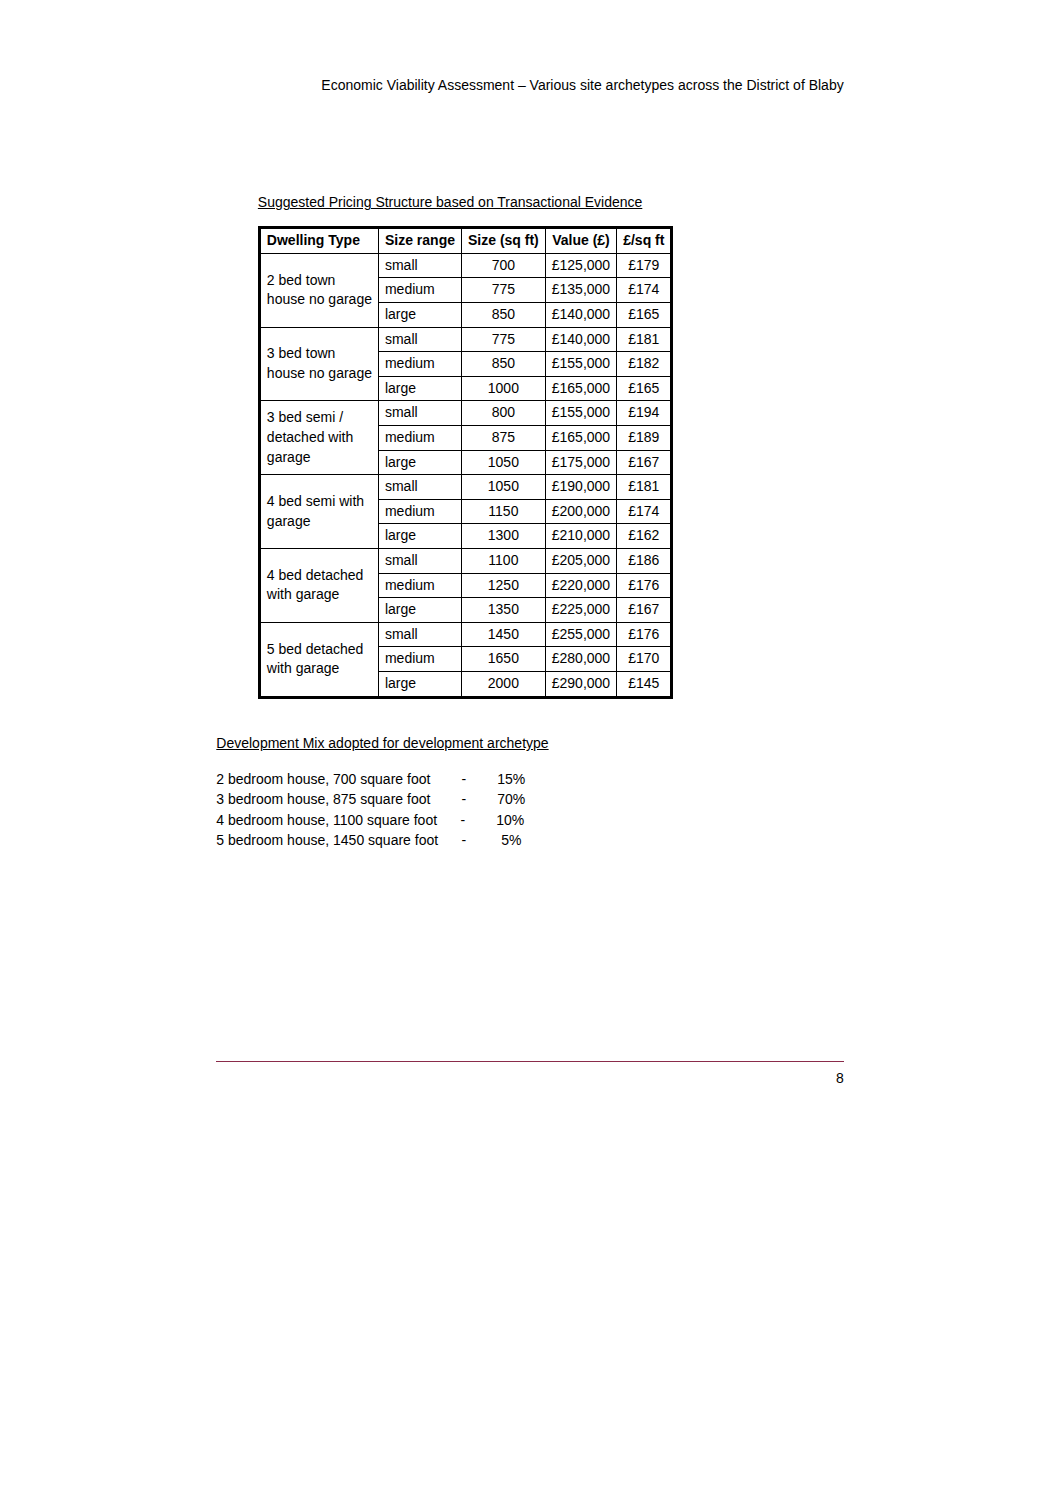Economic Viability Assessment – Various site archetypes across the District of Blaby
Suggested Pricing Structure based on Transactional Evidence
| Dwelling Type | Size range | Size (sq ft) | Value (£) | £/sq ft |
| --- | --- | --- | --- | --- |
| 2 bed town house no garage | small | 700 | £125,000 | £179 |
| medium | 775 | £135,000 | £174 |
| large | 850 | £140,000 | £165 |
| 3 bed town house no garage | small | 775 | £140,000 | £181 |
| medium | 850 | £155,000 | £182 |
| large | 1000 | £165,000 | £165 |
| 3 bed semi / detached with garage | small | 800 | £155,000 | £194 |
| medium | 875 | £165,000 | £189 |
| large | 1050 | £175,000 | £167 |
| 4 bed semi with garage | small | 1050 | £190,000 | £181 |
| medium | 1150 | £200,000 | £174 |
| large | 1300 | £210,000 | £162 |
| 4 bed detached with garage | small | 1100 | £205,000 | £186 |
| medium | 1250 | £220,000 | £176 |
| large | 1350 | £225,000 | £167 |
| 5 bed detached with garage | small | 1450 | £255,000 | £176 |
| medium | 1650 | £280,000 | £170 |
| large | 2000 | £290,000 | £145 |
Development Mix adopted for development archetype
2 bedroom house, 700 square foot - 15% 3 bedroom house, 875 square foot - 70% 4 bedroom house, 1100 square foot - 10% 5 bedroom house, 1450 square foot - 5%
8